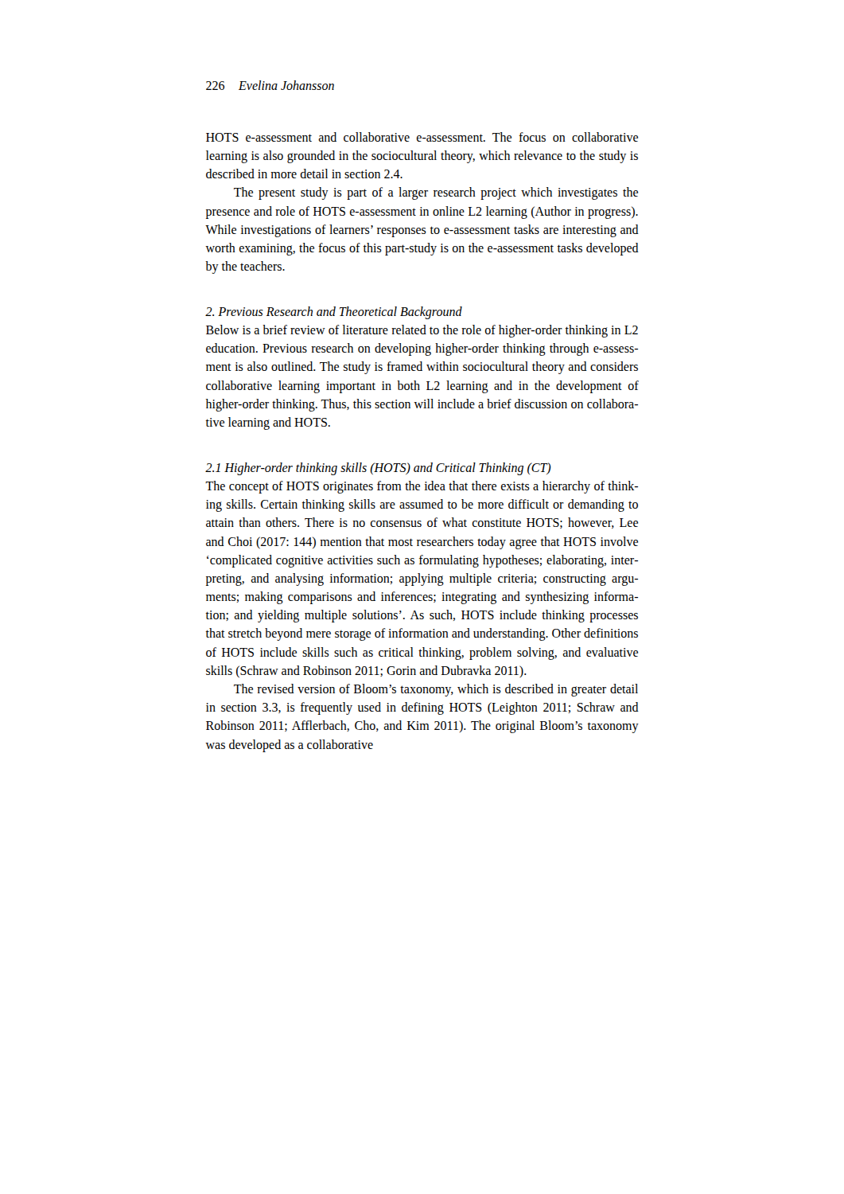226 Evelina Johansson
HOTS e-assessment and collaborative e-assessment. The focus on collaborative learning is also grounded in the sociocultural theory, which relevance to the study is described in more detail in section 2.4.
The present study is part of a larger research project which investigates the presence and role of HOTS e-assessment in online L2 learning (Author in progress). While investigations of learners’ responses to e-assessment tasks are interesting and worth examining, the focus of this part-study is on the e-assessment tasks developed by the teachers.
2. Previous Research and Theoretical Background
Below is a brief review of literature related to the role of higher-order thinking in L2 education. Previous research on developing higher-order thinking through e-assessment is also outlined. The study is framed within sociocultural theory and considers collaborative learning important in both L2 learning and in the development of higher-order thinking. Thus, this section will include a brief discussion on collaborative learning and HOTS.
2.1 Higher-order thinking skills (HOTS) and Critical Thinking (CT)
The concept of HOTS originates from the idea that there exists a hierarchy of thinking skills. Certain thinking skills are assumed to be more difficult or demanding to attain than others. There is no consensus of what constitute HOTS; however, Lee and Choi (2017: 144) mention that most researchers today agree that HOTS involve ‘complicated cognitive activities such as formulating hypotheses; elaborating, interpreting, and analysing information; applying multiple criteria; constructing arguments; making comparisons and inferences; integrating and synthesizing information; and yielding multiple solutions’. As such, HOTS include thinking processes that stretch beyond mere storage of information and understanding. Other definitions of HOTS include skills such as critical thinking, problem solving, and evaluative skills (Schraw and Robinson 2011; Gorin and Dubravka 2011).
The revised version of Bloom’s taxonomy, which is described in greater detail in section 3.3, is frequently used in defining HOTS (Leighton 2011; Schraw and Robinson 2011; Afflerbach, Cho, and Kim 2011). The original Bloom’s taxonomy was developed as a collaborative